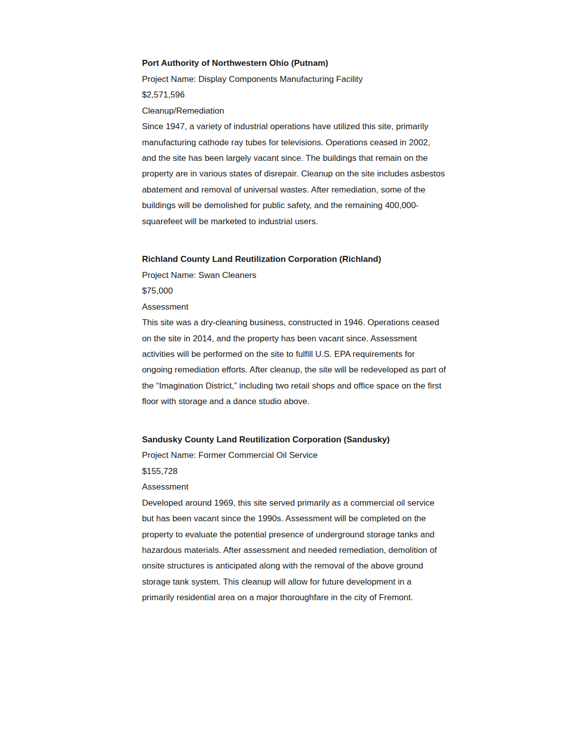Port Authority of Northwestern Ohio (Putnam)
Project Name: Display Components Manufacturing Facility
$2,571,596
Cleanup/Remediation
Since 1947, a variety of industrial operations have utilized this site, primarily manufacturing cathode ray tubes for televisions. Operations ceased in 2002, and the site has been largely vacant since. The buildings that remain on the property are in various states of disrepair. Cleanup on the site includes asbestos abatement and removal of universal wastes. After remediation, some of the buildings will be demolished for public safety, and the remaining 400,000-squarefeet will be marketed to industrial users.
Richland County Land Reutilization Corporation (Richland)
Project Name: Swan Cleaners
$75,000
Assessment
This site was a dry-cleaning business, constructed in 1946. Operations ceased on the site in 2014, and the property has been vacant since. Assessment activities will be performed on the site to fulfill U.S. EPA requirements for ongoing remediation efforts. After cleanup, the site will be redeveloped as part of the “Imagination District,” including two retail shops and office space on the first floor with storage and a dance studio above.
Sandusky County Land Reutilization Corporation (Sandusky)
Project Name: Former Commercial Oil Service
$155,728
Assessment
Developed around 1969, this site served primarily as a commercial oil service but has been vacant since the 1990s. Assessment will be completed on the property to evaluate the potential presence of underground storage tanks and hazardous materials. After assessment and needed remediation, demolition of onsite structures is anticipated along with the removal of the above ground storage tank system. This cleanup will allow for future development in a primarily residential area on a major thoroughfare in the city of Fremont.